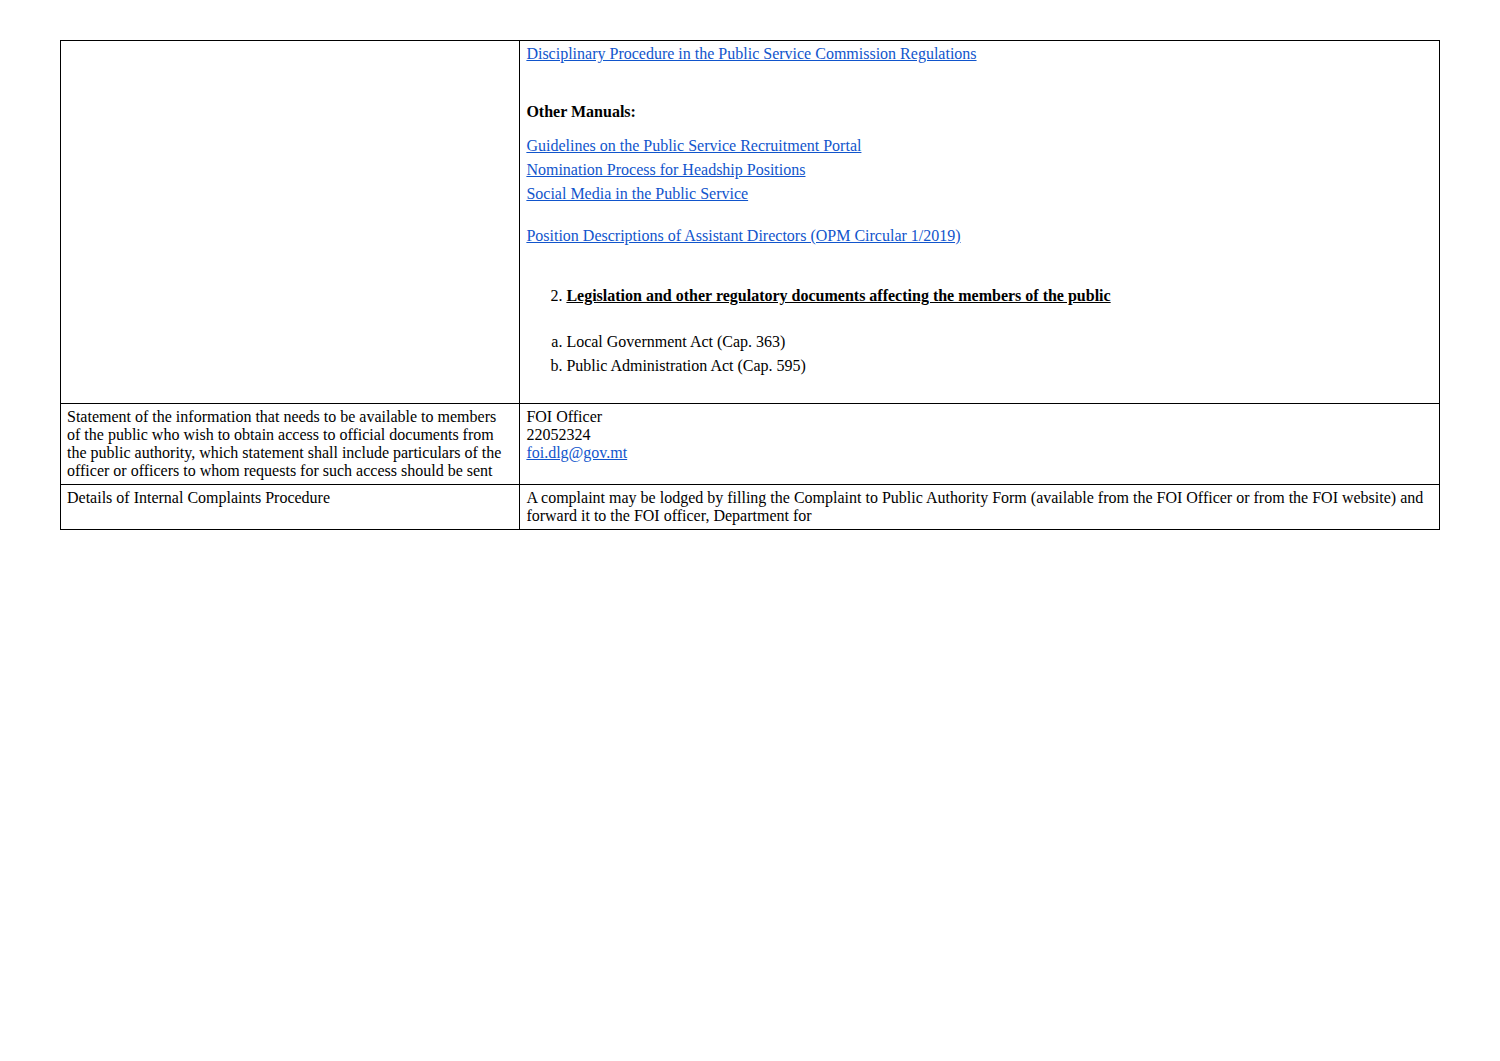| | Disciplinary Procedure in the Public Service Commission Regulations Other Manuals: Guidelines on the Public Service Recruitment Portal Nomination Process for Headship Positions Social Media in the Public Service Position Descriptions of Assistant Directors (OPM Circular 1/2019) Legislation and other regulatory documents affecting the members of the public Local Government Act (Cap. 363) Public Administration Act (Cap. 595) |
| Statement of the information that needs to be available to members of the public who wish to obtain access to official documents from the public authority, which statement shall include particulars of the officer or officers to whom requests for such access should be sent | FOI Officer 22052324 foi.dlg@gov.mt |
| Details of Internal Complaints Procedure | A complaint may be lodged by filling the Complaint to Public Authority Form (available from the FOI Officer or from the FOI website) and forward it to the FOI officer, Department for |